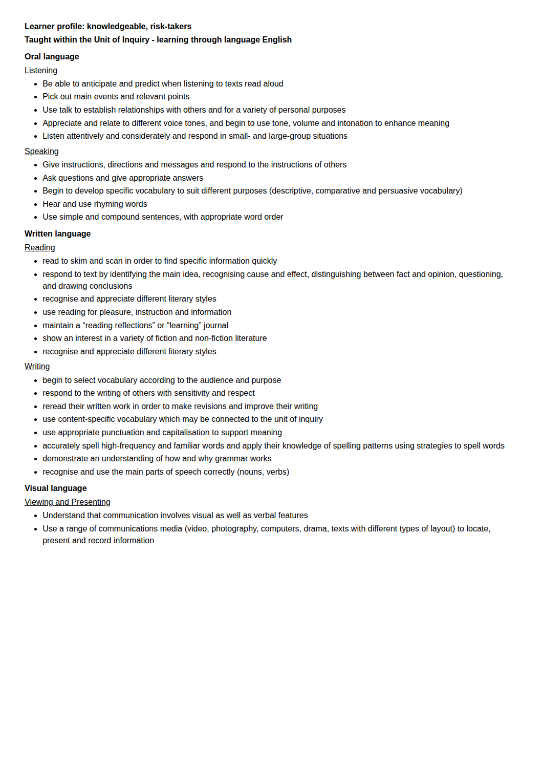Learner profile: knowledgeable, risk-takers
Taught within the Unit of Inquiry - learning through language English
Oral language
Listening
Be able to anticipate and predict when listening to texts read aloud
Pick out main events and relevant points
Use talk to establish relationships with others and for a variety of personal purposes
Appreciate and relate to different voice tones, and begin to use tone, volume and intonation to enhance meaning
Listen attentively and considerately and respond in small- and large-group situations
Speaking
Give instructions, directions and messages and respond to the instructions of others
Ask questions and give appropriate answers
Begin to develop specific vocabulary to suit different purposes (descriptive, comparative and persuasive vocabulary)
Hear and use rhyming words
Use simple and compound sentences, with appropriate word order
Written language
Reading
read to skim and scan in order to find specific information quickly
respond to text by identifying the main idea, recognising cause and effect, distinguishing between fact and opinion, questioning, and drawing conclusions
recognise and appreciate different literary styles
use reading for pleasure, instruction and information
maintain a “reading reflections” or “learning” journal
show an interest in a variety of fiction and non-fiction literature
recognise and appreciate different literary styles
Writing
begin to select vocabulary according to the audience and purpose
respond to the writing of others with sensitivity and respect
reread their written work in order to make revisions and improve their writing
use content-specific vocabulary which may be connected to the unit of inquiry
use appropriate punctuation and capitalisation to support meaning
accurately spell high-frequency and familiar words and apply their knowledge of spelling patterns using strategies to spell words
demonstrate an understanding of how and why grammar works
recognise and use the main parts of speech correctly (nouns, verbs)
Visual language
Viewing and Presenting
Understand that communication involves visual as well as verbal features
Use a range of communications media (video, photography, computers, drama, texts with different types of layout) to locate, present and record information